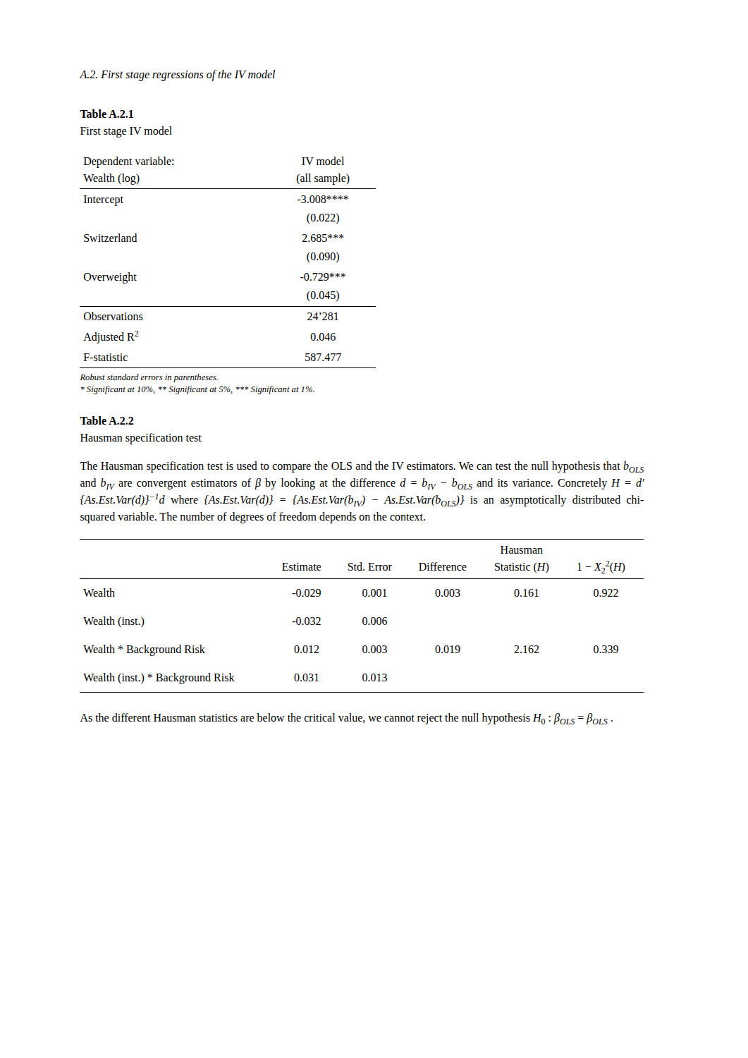A.2. First stage regressions of the IV model
Table A.2.1
First stage IV model
| Dependent variable: Wealth (log) | IV model (all sample) |
| Intercept | -3.008**** |
| (0.022) |
| Switzerland | 2.685*** |
| (0.090) |
| Overweight | -0.729*** |
| (0.045) |
| Observations | 24’281 |
| Adjusted R 2 | 0.046 |
| F-statistic | 587.477 |
Robust standard errors in parentheses.
* Significant at 10%, ** Significant at 5%, *** Significant at 1%.
Table A.2.2
Hausman specification test
The Hausman specification test is used to compare the OLS and the IV estimators. We can test the null hypothesis that bOLS and bIV are convergent estimators of β by looking at the difference d = bIV − bOLS and its variance. Concretely H = d′{As.Est.Var(d)}−1d where {As.Est.Var(d)} = {As.Est.Var(bIV) − As.Est.Var(bOLS)} is an asymptotically distributed chi-squared variable. The number of degrees of freedom depends on the context.
| | Estimate | Std. Error | Difference | Hausman Statistic ( H ) | 1 − X 2 2 ( H ) |
| --- | --- | --- | --- | --- | --- |
| Wealth | -0.029 | 0.001 | 0.003 | 0.161 | 0.922 |
| Wealth (inst.) | -0.032 | 0.006 | | | |
| Wealth * Background Risk | 0.012 | 0.003 | 0.019 | 2.162 | 0.339 |
| Wealth (inst.) * Background Risk | 0.031 | 0.013 | | | |
As the different Hausman statistics are below the critical value, we cannot reject the null hypothesis H0 : βOLS = βOLS .